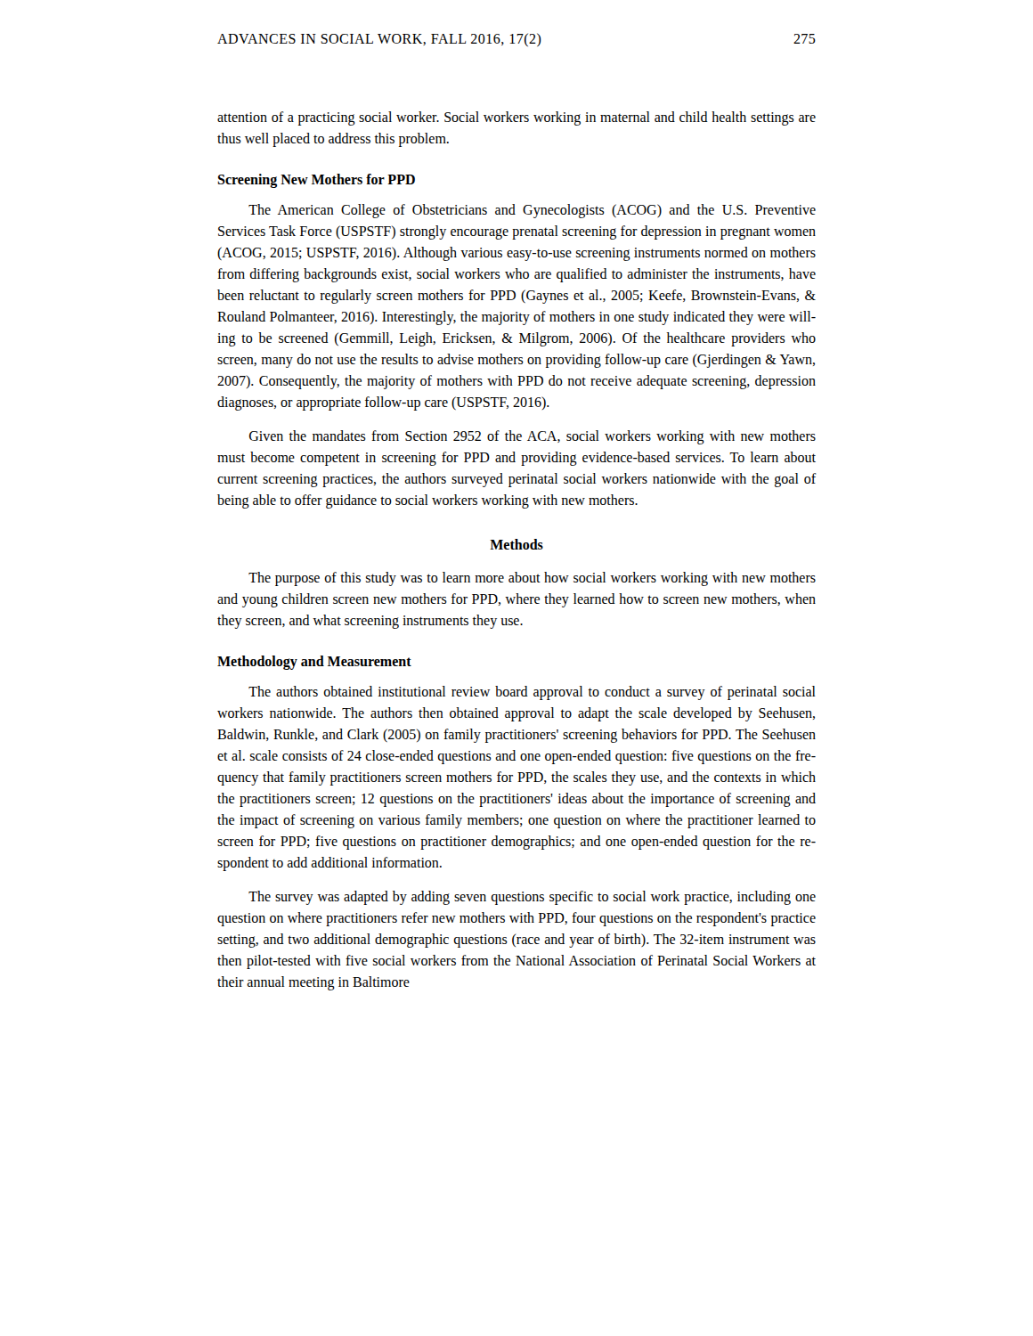Advances in Social Work, Fall 2016, 17(2) 275
attention of a practicing social worker. Social workers working in maternal and child health settings are thus well placed to address this problem.
Screening New Mothers for PPD
The American College of Obstetricians and Gynecologists (ACOG) and the U.S. Preventive Services Task Force (USPSTF) strongly encourage prenatal screening for depression in pregnant women (ACOG, 2015; USPSTF, 2016). Although various easy-to-use screening instruments normed on mothers from differing backgrounds exist, social workers who are qualified to administer the instruments, have been reluctant to regularly screen mothers for PPD (Gaynes et al., 2005; Keefe, Brownstein-Evans, & Rouland Polmanteer, 2016). Interestingly, the majority of mothers in one study indicated they were willing to be screened (Gemmill, Leigh, Ericksen, & Milgrom, 2006). Of the healthcare providers who screen, many do not use the results to advise mothers on providing follow-up care (Gjerdingen & Yawn, 2007). Consequently, the majority of mothers with PPD do not receive adequate screening, depression diagnoses, or appropriate follow-up care (USPSTF, 2016).
Given the mandates from Section 2952 of the ACA, social workers working with new mothers must become competent in screening for PPD and providing evidence-based services. To learn about current screening practices, the authors surveyed perinatal social workers nationwide with the goal of being able to offer guidance to social workers working with new mothers.
Methods
The purpose of this study was to learn more about how social workers working with new mothers and young children screen new mothers for PPD, where they learned how to screen new mothers, when they screen, and what screening instruments they use.
Methodology and Measurement
The authors obtained institutional review board approval to conduct a survey of perinatal social workers nationwide. The authors then obtained approval to adapt the scale developed by Seehusen, Baldwin, Runkle, and Clark (2005) on family practitioners' screening behaviors for PPD. The Seehusen et al. scale consists of 24 close-ended questions and one open-ended question: five questions on the frequency that family practitioners screen mothers for PPD, the scales they use, and the contexts in which the practitioners screen; 12 questions on the practitioners' ideas about the importance of screening and the impact of screening on various family members; one question on where the practitioner learned to screen for PPD; five questions on practitioner demographics; and one open-ended question for the respondent to add additional information.
The survey was adapted by adding seven questions specific to social work practice, including one question on where practitioners refer new mothers with PPD, four questions on the respondent's practice setting, and two additional demographic questions (race and year of birth). The 32-item instrument was then pilot-tested with five social workers from the National Association of Perinatal Social Workers at their annual meeting in Baltimore